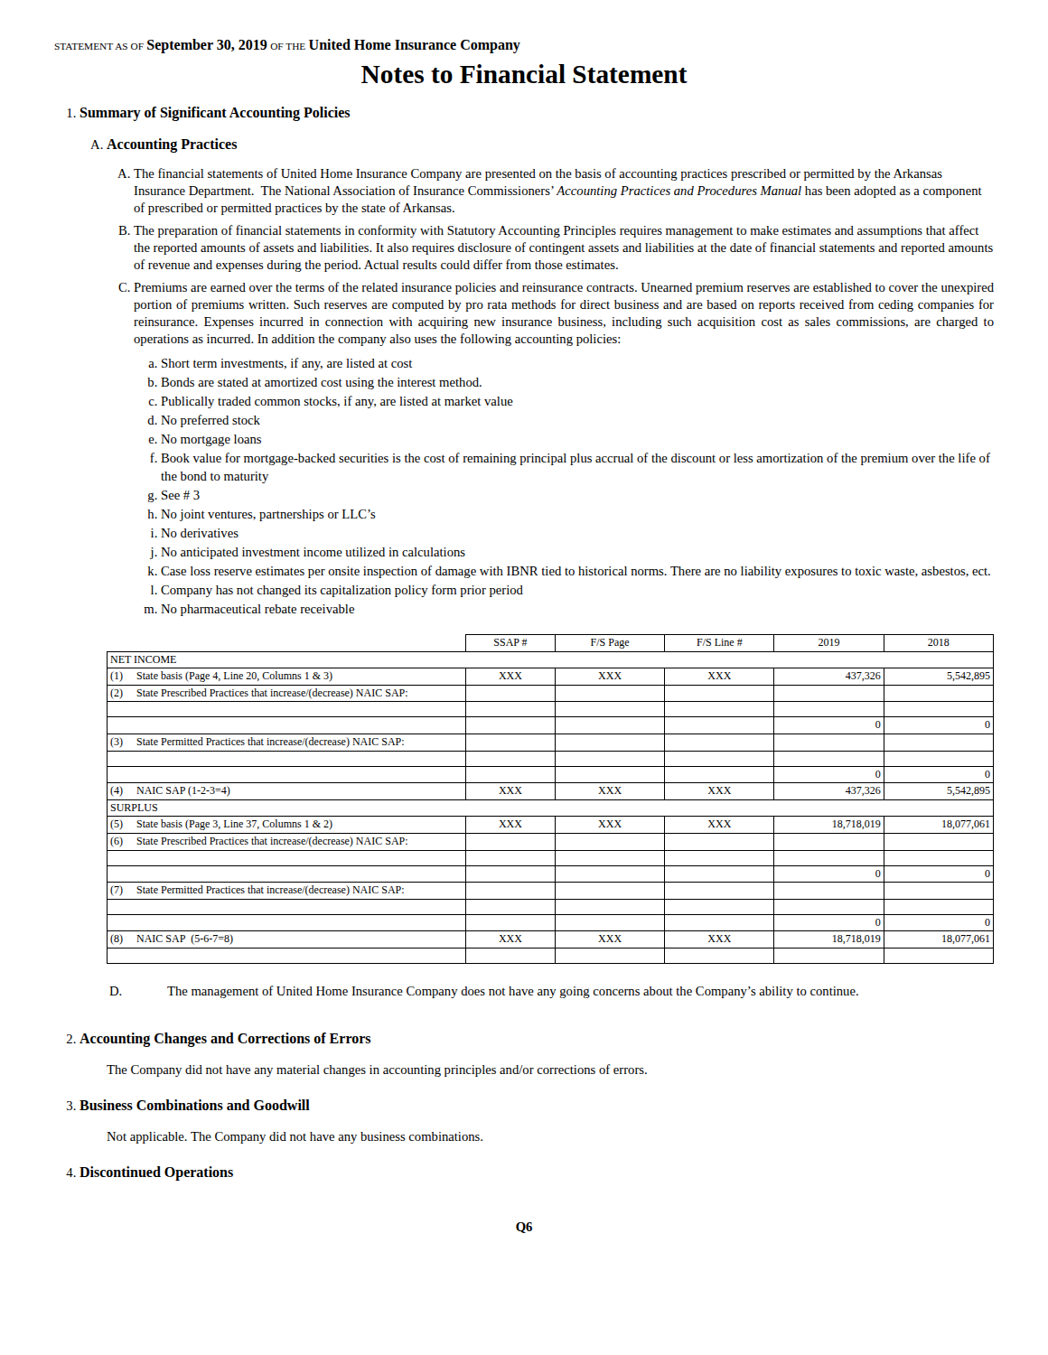STATEMENT AS OF September 30, 2019 OF THE United Home Insurance Company
Notes to Financial Statement
Summary of Significant Accounting Policies
Accounting Practices
The financial statements of United Home Insurance Company are presented on the basis of accounting practices prescribed or permitted by the Arkansas Insurance Department. The National Association of Insurance Commissioners’ Accounting Practices and Procedures Manual has been adopted as a component of prescribed or permitted practices by the state of Arkansas.
The preparation of financial statements in conformity with Statutory Accounting Principles requires management to make estimates and assumptions that affect the reported amounts of assets and liabilities. It also requires disclosure of contingent assets and liabilities at the date of financial statements and reported amounts of revenue and expenses during the period. Actual results could differ from those estimates.
Premiums are earned over the terms of the related insurance policies and reinsurance contracts. Unearned premium reserves are established to cover the unexpired portion of premiums written. Such reserves are computed by pro rata methods for direct business and are based on reports received from ceding companies for reinsurance. Expenses incurred in connection with acquiring new insurance business, including such acquisition cost as sales commissions, are charged to operations as incurred. In addition the company also uses the following accounting policies:
Short term investments, if any, are listed at cost
Bonds are stated at amortized cost using the interest method.
Publically traded common stocks, if any, are listed at market value
No preferred stock
No mortgage loans
Book value for mortgage-backed securities is the cost of remaining principal plus accrual of the discount or less amortization of the premium over the life of the bond to maturity
See # 3
No joint ventures, partnerships or LLC’s
No derivatives
No anticipated investment income utilized in calculations
Case loss reserve estimates per onsite inspection of damage with IBNR tied to historical norms. There are no liability exposures to toxic waste, asbestos, ect.
Company has not changed its capitalization policy form prior period
No pharmaceutical rebate receivable
| | SSAP # | F/S Page | F/S Line # | 2019 | 2018 |
| --- | --- | --- | --- | --- | --- |
| NET INCOME |
| (1) State basis (Page 4, Line 20, Columns 1 & 3) | XXX | XXX | XXX | 437,326 | 5,542,895 |
| (2) State Prescribed Practices that increase/(decrease) NAIC SAP: | | | | | |
| | | | | 0 | 0 |
| (3) State Permitted Practices that increase/(decrease) NAIC SAP: | | | | | |
| | | | | 0 | 0 |
| (4) NAIC SAP (1-2-3=4) | XXX | XXX | XXX | 437,326 | 5,542,895 |
| SURPLUS |
| (5) State basis (Page 3, Line 37, Columns 1 & 2) | XXX | XXX | XXX | 18,718,019 | 18,077,061 |
| (6) State Prescribed Practices that increase/(decrease) NAIC SAP: | | | | | |
| | | | | 0 | 0 |
| (7) State Permitted Practices that increase/(decrease) NAIC SAP: | | | | | |
| | | | | 0 | 0 |
| (8) NAIC SAP (5-6-7=8) | XXX | XXX | XXX | 18,718,019 | 18,077,061 |
| D. | The management of United Home Insurance Company does not have any going concerns about the Company’s ability to continue. |
Accounting Changes and Corrections of Errors
The Company did not have any material changes in accounting principles and/or corrections of errors.
Business Combinations and Goodwill
Not applicable. The Company did not have any business combinations.
Discontinued Operations
Q6